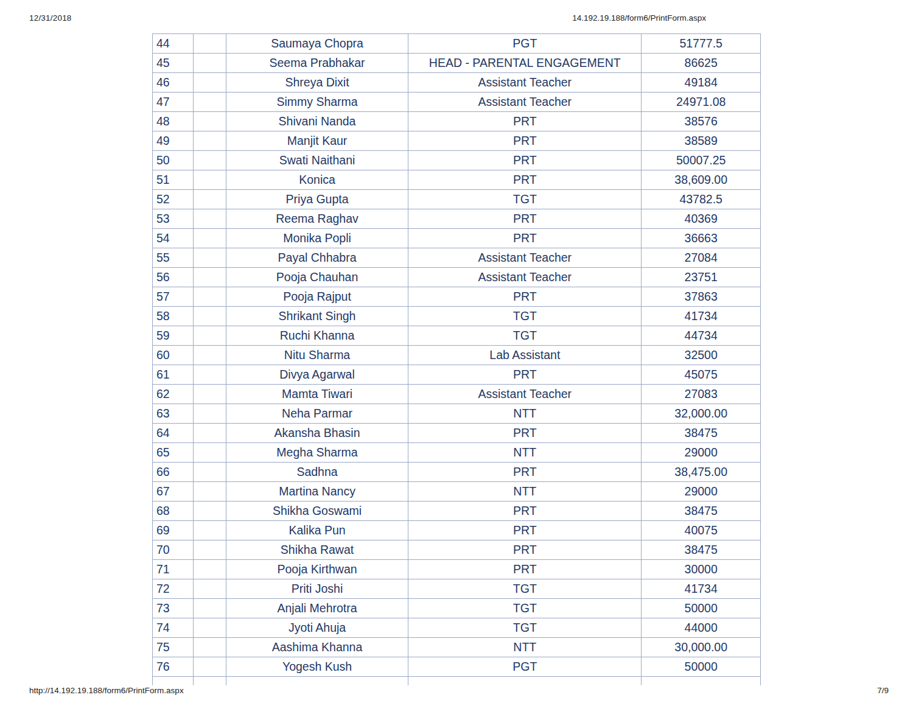12/31/2018
14.192.19.188/form6/PrintForm.aspx
| 44 | | Saumaya Chopra | PGT | 51777.5 |
| 45 | | Seema Prabhakar | HEAD - PARENTAL ENGAGEMENT | 86625 |
| 46 | | Shreya Dixit | Assistant Teacher | 49184 |
| 47 | | Simmy Sharma | Assistant Teacher | 24971.08 |
| 48 | | Shivani Nanda | PRT | 38576 |
| 49 | | Manjit Kaur | PRT | 38589 |
| 50 | | Swati Naithani | PRT | 50007.25 |
| 51 | | Konica | PRT | 38,609.00 |
| 52 | | Priya Gupta | TGT | 43782.5 |
| 53 | | Reema Raghav | PRT | 40369 |
| 54 | | Monika Popli | PRT | 36663 |
| 55 | | Payal Chhabra | Assistant Teacher | 27084 |
| 56 | | Pooja Chauhan | Assistant Teacher | 23751 |
| 57 | | Pooja Rajput | PRT | 37863 |
| 58 | | Shrikant Singh | TGT | 41734 |
| 59 | | Ruchi Khanna | TGT | 44734 |
| 60 | | Nitu Sharma | Lab Assistant | 32500 |
| 61 | | Divya Agarwal | PRT | 45075 |
| 62 | | Mamta Tiwari | Assistant Teacher | 27083 |
| 63 | | Neha Parmar | NTT | 32,000.00 |
| 64 | | Akansha Bhasin | PRT | 38475 |
| 65 | | Megha Sharma | NTT | 29000 |
| 66 | | Sadhna | PRT | 38,475.00 |
| 67 | | Martina Nancy | NTT | 29000 |
| 68 | | Shikha Goswami | PRT | 38475 |
| 69 | | Kalika Pun | PRT | 40075 |
| 70 | | Shikha Rawat | PRT | 38475 |
| 71 | | Pooja Kirthwan | PRT | 30000 |
| 72 | | Priti Joshi | TGT | 41734 |
| 73 | | Anjali Mehrotra | TGT | 50000 |
| 74 | | Jyoti Ahuja | TGT | 44000 |
| 75 | | Aashima Khanna | NTT | 30,000.00 |
| 76 | | Yogesh Kush | PGT | 50000 |
http://14.192.19.188/form6/PrintForm.aspx
7/9